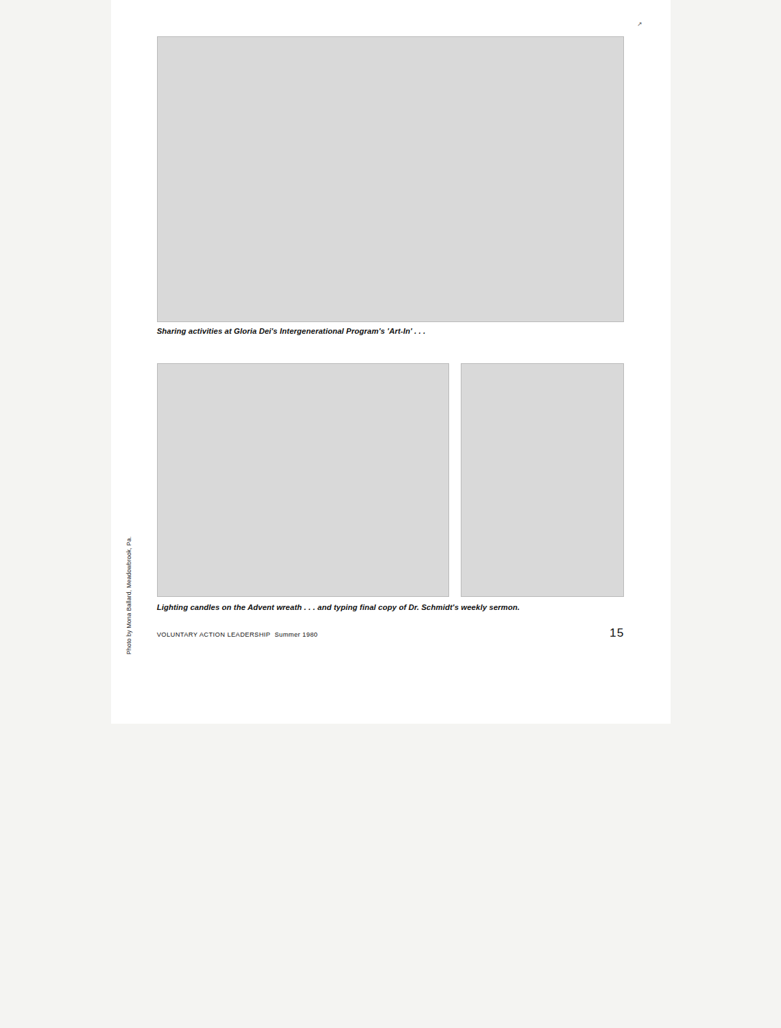↗
Sharing activities at Gloria Dei's Intergenerational Program's 'Art-In' . . .
Lighting candles on the Advent wreath . . . and typing final copy of Dr. Schmidt's weekly sermon.
Photo by Mona Ballard, Meadowbrook, Pa.
VOLUNTARY ACTION LEADERSHIP Summer 1980 15